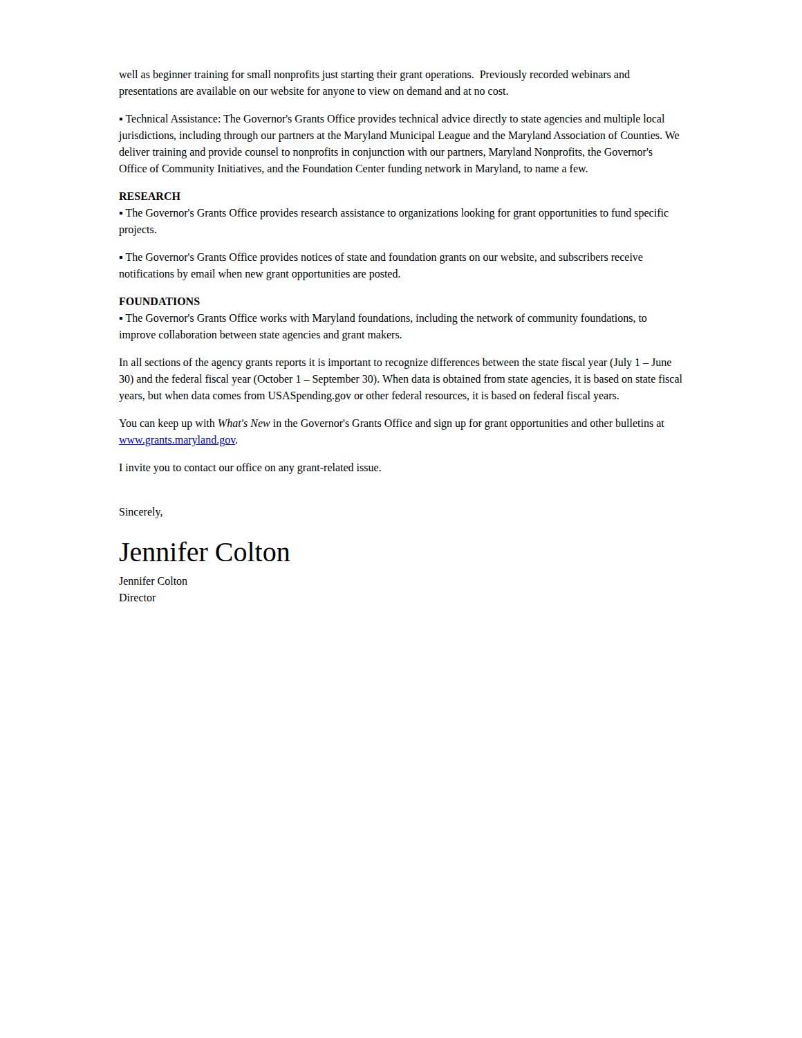well as beginner training for small nonprofits just starting their grant operations. Previously recorded webinars and presentations are available on our website for anyone to view on demand and at no cost.
▪ Technical Assistance: The Governor's Grants Office provides technical advice directly to state agencies and multiple local jurisdictions, including through our partners at the Maryland Municipal League and the Maryland Association of Counties. We deliver training and provide counsel to nonprofits in conjunction with our partners, Maryland Nonprofits, the Governor's Office of Community Initiatives, and the Foundation Center funding network in Maryland, to name a few.
RESEARCH
▪ The Governor's Grants Office provides research assistance to organizations looking for grant opportunities to fund specific projects.
▪ The Governor's Grants Office provides notices of state and foundation grants on our website, and subscribers receive notifications by email when new grant opportunities are posted.
FOUNDATIONS
▪ The Governor's Grants Office works with Maryland foundations, including the network of community foundations, to improve collaboration between state agencies and grant makers.
In all sections of the agency grants reports it is important to recognize differences between the state fiscal year (July 1 – June 30) and the federal fiscal year (October 1 – September 30). When data is obtained from state agencies, it is based on state fiscal years, but when data comes from USASpending.gov or other federal resources, it is based on federal fiscal years.
You can keep up with What's New in the Governor's Grants Office and sign up for grant opportunities and other bulletins at www.grants.maryland.gov.
I invite you to contact our office on any grant-related issue.
Sincerely,
Jennifer Colton
Jennifer Colton
Director